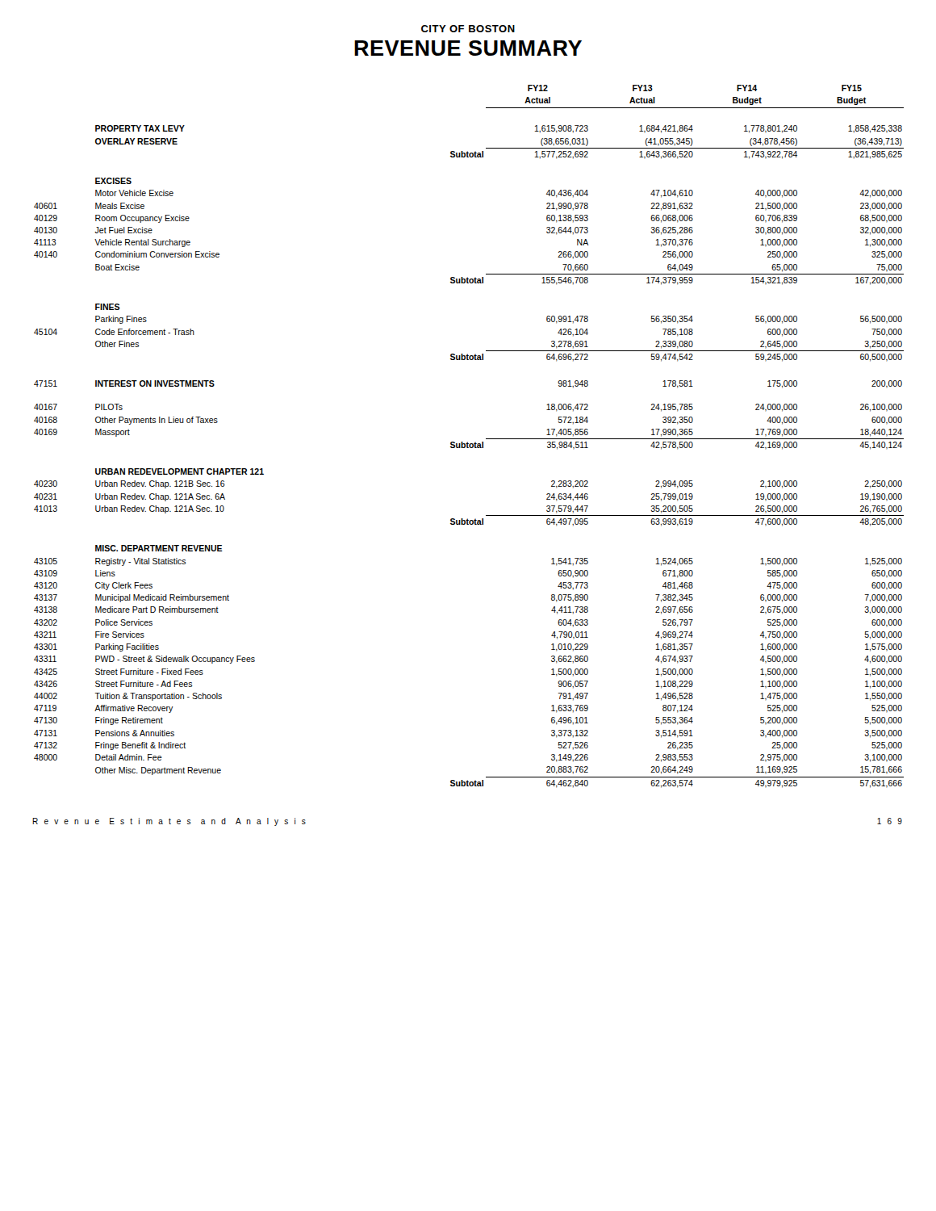CITY OF BOSTON
REVENUE SUMMARY
| | | | FY12 | FY13 | FY14 | FY15 |
| | | | Actual | Actual | Budget | Budget |
| | PROPERTY TAX LEVY | | 1,615,908,723 | 1,684,421,864 | 1,778,801,240 | 1,858,425,338 |
| | OVERLAY RESERVE | | (38,656,031) | (41,055,345) | (34,878,456) | (36,439,713) |
| | | Subtotal | 1,577,252,692 | 1,643,366,520 | 1,743,922,784 | 1,821,985,625 |
| | EXCISES | | | | | |
| | Motor Vehicle Excise | | 40,436,404 | 47,104,610 | 40,000,000 | 42,000,000 |
| 40601 | Meals Excise | | 21,990,978 | 22,891,632 | 21,500,000 | 23,000,000 |
| 40129 | Room Occupancy Excise | | 60,138,593 | 66,068,006 | 60,706,839 | 68,500,000 |
| 40130 | Jet Fuel Excise | | 32,644,073 | 36,625,286 | 30,800,000 | 32,000,000 |
| 41113 | Vehicle Rental Surcharge | | NA | 1,370,376 | 1,000,000 | 1,300,000 |
| 40140 | Condominium Conversion Excise | | 266,000 | 256,000 | 250,000 | 325,000 |
| | Boat Excise | | 70,660 | 64,049 | 65,000 | 75,000 |
| | | Subtotal | 155,546,708 | 174,379,959 | 154,321,839 | 167,200,000 |
| | FINES | | | | | |
| | Parking Fines | | 60,991,478 | 56,350,354 | 56,000,000 | 56,500,000 |
| 45104 | Code Enforcement - Trash | | 426,104 | 785,108 | 600,000 | 750,000 |
| | Other Fines | | 3,278,691 | 2,339,080 | 2,645,000 | 3,250,000 |
| | | Subtotal | 64,696,272 | 59,474,542 | 59,245,000 | 60,500,000 |
| 47151 | INTEREST ON INVESTMENTS | | 981,948 | 178,581 | 175,000 | 200,000 |
| 40167 | PILOTs | | 18,006,472 | 24,195,785 | 24,000,000 | 26,100,000 |
| 40168 | Other Payments In Lieu of Taxes | | 572,184 | 392,350 | 400,000 | 600,000 |
| 40169 | Massport | | 17,405,856 | 17,990,365 | 17,769,000 | 18,440,124 |
| | | Subtotal | 35,984,511 | 42,578,500 | 42,169,000 | 45,140,124 |
| | URBAN REDEVELOPMENT CHAPTER 121 | | | | | |
| 40230 | Urban Redev. Chap. 121B Sec. 16 | | 2,283,202 | 2,994,095 | 2,100,000 | 2,250,000 |
| 40231 | Urban Redev. Chap. 121A Sec. 6A | | 24,634,446 | 25,799,019 | 19,000,000 | 19,190,000 |
| 41013 | Urban Redev. Chap. 121A Sec. 10 | | 37,579,447 | 35,200,505 | 26,500,000 | 26,765,000 |
| | | Subtotal | 64,497,095 | 63,993,619 | 47,600,000 | 48,205,000 |
| | MISC. DEPARTMENT REVENUE | | | | | |
| 43105 | Registry - Vital Statistics | | 1,541,735 | 1,524,065 | 1,500,000 | 1,525,000 |
| 43109 | Liens | | 650,900 | 671,800 | 585,000 | 650,000 |
| 43120 | City Clerk Fees | | 453,773 | 481,468 | 475,000 | 600,000 |
| 43137 | Municipal Medicaid Reimbursement | | 8,075,890 | 7,382,345 | 6,000,000 | 7,000,000 |
| 43138 | Medicare Part D Reimbursement | | 4,411,738 | 2,697,656 | 2,675,000 | 3,000,000 |
| 43202 | Police Services | | 604,633 | 526,797 | 525,000 | 600,000 |
| 43211 | Fire Services | | 4,790,011 | 4,969,274 | 4,750,000 | 5,000,000 |
| 43301 | Parking Facilities | | 1,010,229 | 1,681,357 | 1,600,000 | 1,575,000 |
| 43311 | PWD - Street & Sidewalk Occupancy Fees | | 3,662,860 | 4,674,937 | 4,500,000 | 4,600,000 |
| 43425 | Street Furniture - Fixed Fees | | 1,500,000 | 1,500,000 | 1,500,000 | 1,500,000 |
| 43426 | Street Furniture - Ad Fees | | 906,057 | 1,108,229 | 1,100,000 | 1,100,000 |
| 44002 | Tuition & Transportation - Schools | | 791,497 | 1,496,528 | 1,475,000 | 1,550,000 |
| 47119 | Affirmative Recovery | | 1,633,769 | 807,124 | 525,000 | 525,000 |
| 47130 | Fringe Retirement | | 6,496,101 | 5,553,364 | 5,200,000 | 5,500,000 |
| 47131 | Pensions & Annuities | | 3,373,132 | 3,514,591 | 3,400,000 | 3,500,000 |
| 47132 | Fringe Benefit & Indirect | | 527,526 | 26,235 | 25,000 | 525,000 |
| 48000 | Detail Admin. Fee | | 3,149,226 | 2,983,553 | 2,975,000 | 3,100,000 |
| | Other Misc. Department Revenue | | 20,883,762 | 20,664,249 | 11,169,925 | 15,781,666 |
| | | Subtotal | 64,462,840 | 62,263,574 | 49,979,925 | 57,631,666 |
R e v e n u e E s t i m a t e s a n d A n a l y s i s 1 6 9